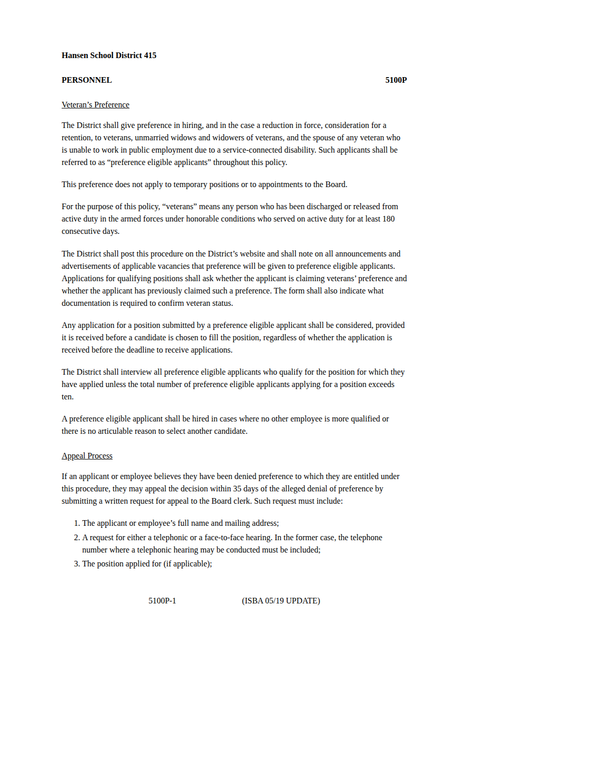Hansen School District 415
PERSONNEL 5100P
Veteran’s Preference
The District shall give preference in hiring, and in the case a reduction in force, consideration for a retention, to veterans, unmarried widows and widowers of veterans, and the spouse of any veteran who is unable to work in public employment due to a service-connected disability. Such applicants shall be referred to as “preference eligible applicants” throughout this policy.
This preference does not apply to temporary positions or to appointments to the Board.
For the purpose of this policy, “veterans” means any person who has been discharged or released from active duty in the armed forces under honorable conditions who served on active duty for at least 180 consecutive days.
The District shall post this procedure on the District’s website and shall note on all announcements and advertisements of applicable vacancies that preference will be given to preference eligible applicants. Applications for qualifying positions shall ask whether the applicant is claiming veterans’ preference and whether the applicant has previously claimed such a preference. The form shall also indicate what documentation is required to confirm veteran status.
Any application for a position submitted by a preference eligible applicant shall be considered, provided it is received before a candidate is chosen to fill the position, regardless of whether the application is received before the deadline to receive applications.
The District shall interview all preference eligible applicants who qualify for the position for which they have applied unless the total number of preference eligible applicants applying for a position exceeds ten.
A preference eligible applicant shall be hired in cases where no other employee is more qualified or there is no articulable reason to select another candidate.
Appeal Process
If an applicant or employee believes they have been denied preference to which they are entitled under this procedure, they may appeal the decision within 35 days of the alleged denial of preference by submitting a written request for appeal to the Board clerk. Such request must include:
The applicant or employee’s full name and mailing address;
A request for either a telephonic or a face-to-face hearing. In the former case, the telephone number where a telephonic hearing may be conducted must be included;
The position applied for (if applicable);
5100P-1 (ISBA 05/19 UPDATE)